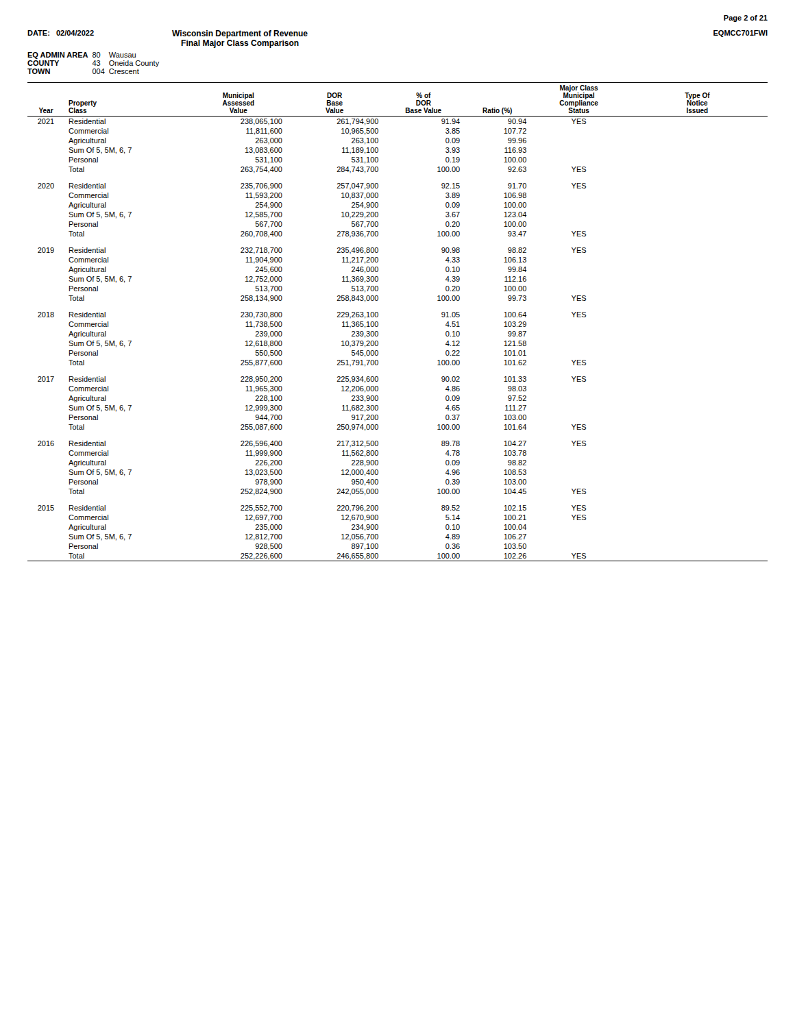Page 2 of 21
DATE: 02/04/2022 Wisconsin Department of Revenue
Final Major Class Comparison EQMCC701FWI
| EQ ADMIN AREA | 80 | Wausau |
| COUNTY | 43 | Oneida County |
| TOWN | 004 | Crescent |
| Year | Property Class | Municipal Assessed Value | DOR Base Value | % of DOR Base Value | Ratio (%) | Major Class Municipal Compliance Status | Type Of Notice Issued |
| --- | --- | --- | --- | --- | --- | --- | --- |
| 2021 | Residential | 238,065,100 | 261,794,900 | 91.94 | 90.94 | YES | |
| | Commercial | 11,811,600 | 10,965,500 | 3.85 | 107.72 | | |
| | Agricultural | 263,000 | 263,100 | 0.09 | 99.96 | | |
| | Sum Of 5, 5M, 6, 7 | 13,083,600 | 11,189,100 | 3.93 | 116.93 | | |
| | Personal | 531,100 | 531,100 | 0.19 | 100.00 | | |
| | Total | 263,754,400 | 284,743,700 | 100.00 | 92.63 | YES | |
| 2020 | Residential | 235,706,900 | 257,047,900 | 92.15 | 91.70 | YES | |
| | Commercial | 11,593,200 | 10,837,000 | 3.89 | 106.98 | | |
| | Agricultural | 254,900 | 254,900 | 0.09 | 100.00 | | |
| | Sum Of 5, 5M, 6, 7 | 12,585,700 | 10,229,200 | 3.67 | 123.04 | | |
| | Personal | 567,700 | 567,700 | 0.20 | 100.00 | | |
| | Total | 260,708,400 | 278,936,700 | 100.00 | 93.47 | YES | |
| 2019 | Residential | 232,718,700 | 235,496,800 | 90.98 | 98.82 | YES | |
| | Commercial | 11,904,900 | 11,217,200 | 4.33 | 106.13 | | |
| | Agricultural | 245,600 | 246,000 | 0.10 | 99.84 | | |
| | Sum Of 5, 5M, 6, 7 | 12,752,000 | 11,369,300 | 4.39 | 112.16 | | |
| | Personal | 513,700 | 513,700 | 0.20 | 100.00 | | |
| | Total | 258,134,900 | 258,843,000 | 100.00 | 99.73 | YES | |
| 2018 | Residential | 230,730,800 | 229,263,100 | 91.05 | 100.64 | YES | |
| | Commercial | 11,738,500 | 11,365,100 | 4.51 | 103.29 | | |
| | Agricultural | 239,000 | 239,300 | 0.10 | 99.87 | | |
| | Sum Of 5, 5M, 6, 7 | 12,618,800 | 10,379,200 | 4.12 | 121.58 | | |
| | Personal | 550,500 | 545,000 | 0.22 | 101.01 | | |
| | Total | 255,877,600 | 251,791,700 | 100.00 | 101.62 | YES | |
| 2017 | Residential | 228,950,200 | 225,934,600 | 90.02 | 101.33 | YES | |
| | Commercial | 11,965,300 | 12,206,000 | 4.86 | 98.03 | | |
| | Agricultural | 228,100 | 233,900 | 0.09 | 97.52 | | |
| | Sum Of 5, 5M, 6, 7 | 12,999,300 | 11,682,300 | 4.65 | 111.27 | | |
| | Personal | 944,700 | 917,200 | 0.37 | 103.00 | | |
| | Total | 255,087,600 | 250,974,000 | 100.00 | 101.64 | YES | |
| 2016 | Residential | 226,596,400 | 217,312,500 | 89.78 | 104.27 | YES | |
| | Commercial | 11,999,900 | 11,562,800 | 4.78 | 103.78 | | |
| | Agricultural | 226,200 | 228,900 | 0.09 | 98.82 | | |
| | Sum Of 5, 5M, 6, 7 | 13,023,500 | 12,000,400 | 4.96 | 108.53 | | |
| | Personal | 978,900 | 950,400 | 0.39 | 103.00 | | |
| | Total | 252,824,900 | 242,055,000 | 100.00 | 104.45 | YES | |
| 2015 | Residential | 225,552,700 | 220,796,200 | 89.52 | 102.15 | YES | |
| | Commercial | 12,697,700 | 12,670,900 | 5.14 | 100.21 | YES | |
| | Agricultural | 235,000 | 234,900 | 0.10 | 100.04 | | |
| | Sum Of 5, 5M, 6, 7 | 12,812,700 | 12,056,700 | 4.89 | 106.27 | | |
| | Personal | 928,500 | 897,100 | 0.36 | 103.50 | | |
| | Total | 252,226,600 | 246,655,800 | 100.00 | 102.26 | YES | |